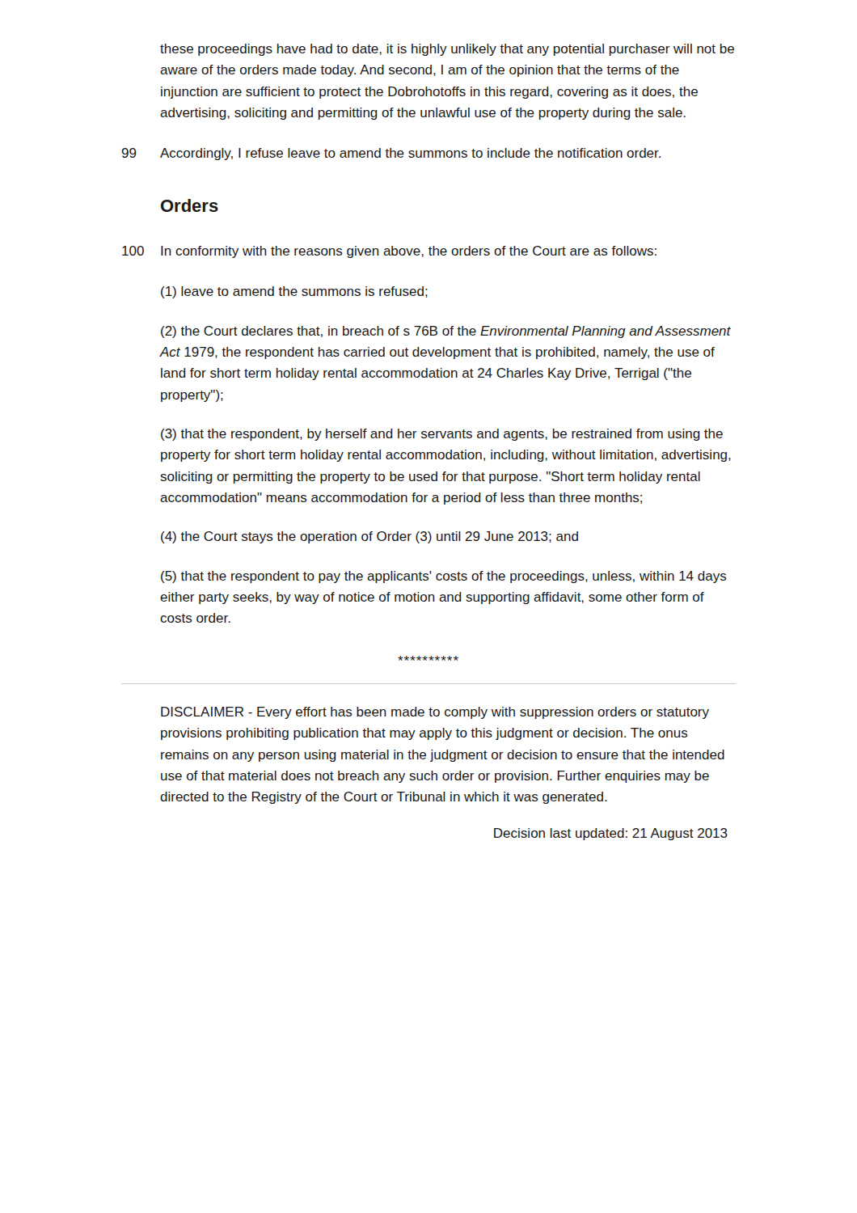these proceedings have had to date, it is highly unlikely that any potential purchaser will not be aware of the orders made today. And second, I am of the opinion that the terms of the injunction are sufficient to protect the Dobrohotoffs in this regard, covering as it does, the advertising, soliciting and permitting of the unlawful use of the property during the sale.
99 Accordingly, I refuse leave to amend the summons to include the notification order.
Orders
100 In conformity with the reasons given above, the orders of the Court are as follows:
(1) leave to amend the summons is refused;
(2) the Court declares that, in breach of s 76B of the Environmental Planning and Assessment Act 1979, the respondent has carried out development that is prohibited, namely, the use of land for short term holiday rental accommodation at 24 Charles Kay Drive, Terrigal ("the property");
(3) that the respondent, by herself and her servants and agents, be restrained from using the property for short term holiday rental accommodation, including, without limitation, advertising, soliciting or permitting the property to be used for that purpose. "Short term holiday rental accommodation" means accommodation for a period of less than three months;
(4) the Court stays the operation of Order (3) until 29 June 2013; and
(5) that the respondent to pay the applicants' costs of the proceedings, unless, within 14 days either party seeks, by way of notice of motion and supporting affidavit, some other form of costs order.
**********
DISCLAIMER - Every effort has been made to comply with suppression orders or statutory provisions prohibiting publication that may apply to this judgment or decision. The onus remains on any person using material in the judgment or decision to ensure that the intended use of that material does not breach any such order or provision. Further enquiries may be directed to the Registry of the Court or Tribunal in which it was generated.
Decision last updated: 21 August 2013